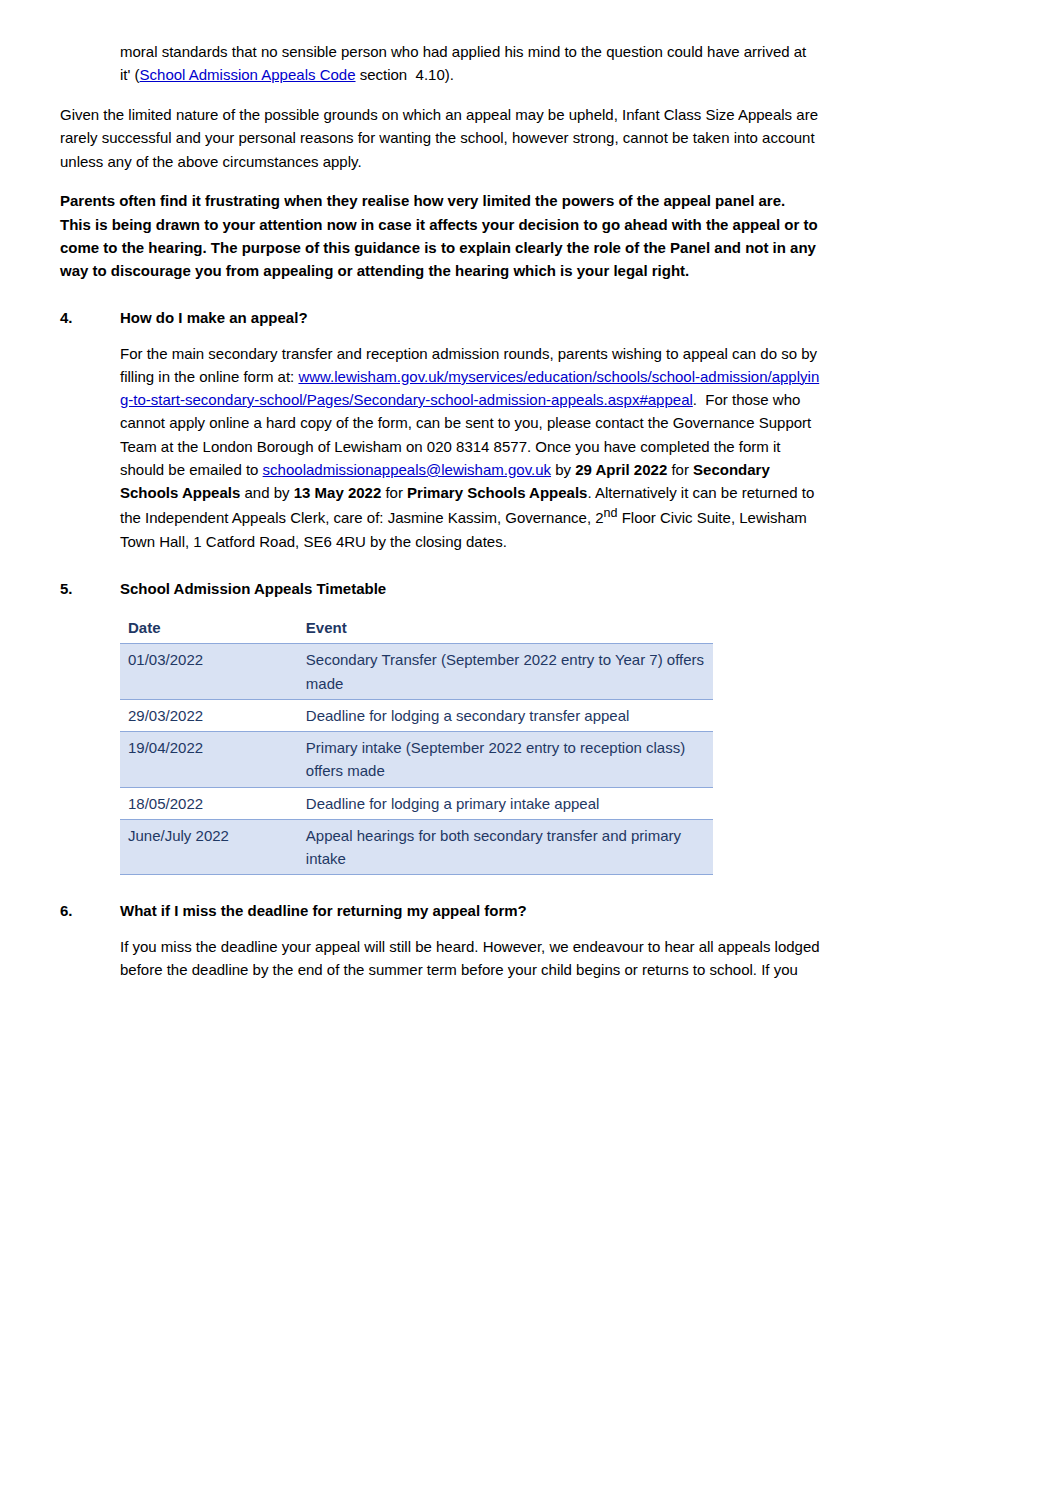moral standards that no sensible person who had applied his mind to the question could have arrived at it' (School Admission Appeals Code section 4.10).
Given the limited nature of the possible grounds on which an appeal may be upheld, Infant Class Size Appeals are rarely successful and your personal reasons for wanting the school, however strong, cannot be taken into account unless any of the above circumstances apply.
Parents often find it frustrating when they realise how very limited the powers of the appeal panel are. This is being drawn to your attention now in case it affects your decision to go ahead with the appeal or to come to the hearing. The purpose of this guidance is to explain clearly the role of the Panel and not in any way to discourage you from appealing or attending the hearing which is your legal right.
4.
How do I make an appeal?
For the main secondary transfer and reception admission rounds, parents wishing to appeal can do so by filling in the online form at: www.lewisham.gov.uk/myservices/education/schools/school-admission/applying-to-start-secondary-school/Pages/Secondary-school-admission-appeals.aspx#appeal. For those who cannot apply online a hard copy of the form, can be sent to you, please contact the Governance Support Team at the London Borough of Lewisham on 020 8314 8577. Once you have completed the form it should be emailed to schooladmissionappeals@lewisham.gov.uk by 29 April 2022 for Secondary Schools Appeals and by 13 May 2022 for Primary Schools Appeals. Alternatively it can be returned to the Independent Appeals Clerk, care of: Jasmine Kassim, Governance, 2nd Floor Civic Suite, Lewisham Town Hall, 1 Catford Road, SE6 4RU by the closing dates.
5.
School Admission Appeals Timetable
| Date | Event |
| --- | --- |
| 01/03/2022 | Secondary Transfer (September 2022 entry to Year 7) offers made |
| 29/03/2022 | Deadline for lodging a secondary transfer appeal |
| 19/04/2022 | Primary intake (September 2022 entry to reception class) offers made |
| 18/05/2022 | Deadline for lodging a primary intake appeal |
| June/July 2022 | Appeal hearings for both secondary transfer and primary intake |
6.
What if I miss the deadline for returning my appeal form?
If you miss the deadline your appeal will still be heard. However, we endeavour to hear all appeals lodged before the deadline by the end of the summer term before your child begins or returns to school. If you